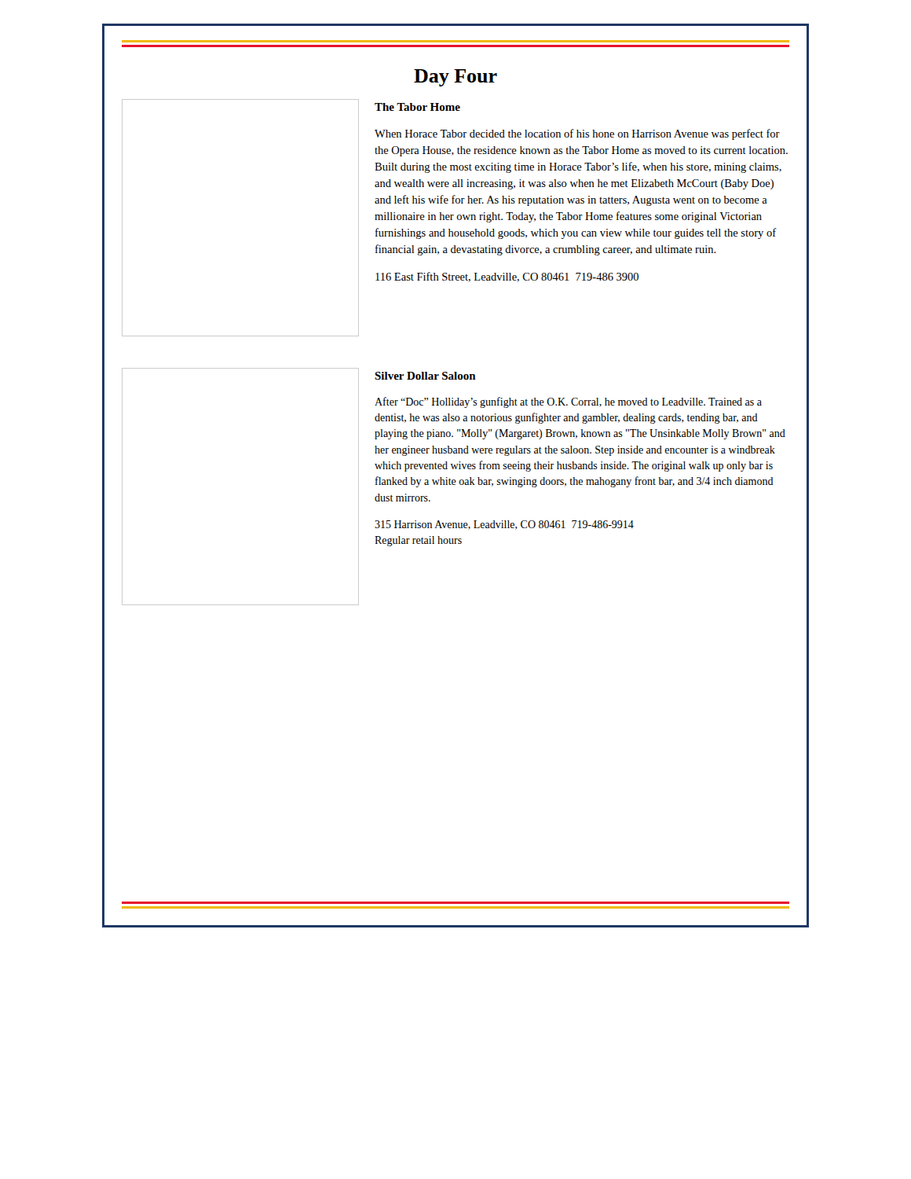Day Four
The Tabor Home
When Horace Tabor decided the location of his hone on Harrison Avenue was perfect for the Opera House, the residence known as the Tabor Home as moved to its current location. Built during the most exciting time in Horace Tabor’s life, when his store, mining claims, and wealth were all increasing, it was also when he met Elizabeth McCourt (Baby Doe) and left his wife for her. As his reputation was in tatters, Augusta went on to become a millionaire in her own right. Today, the Tabor Home features some original Victorian furnishings and household goods, which you can view while tour guides tell the story of financial gain, a devastating divorce, a crumbling career, and ultimate ruin.
116 East Fifth Street, Leadville, CO 80461 719-486 3900
Silver Dollar Saloon
After “Doc” Holliday’s gunfight at the O.K. Corral, he moved to Leadville. Trained as a dentist, he was also a notorious gunfighter and gambler, dealing cards, tending bar, and playing the piano. "Molly" (Margaret) Brown, known as "The Unsinkable Molly Brown" and her engineer husband were regulars at the saloon. Step inside and encounter is a windbreak which prevented wives from seeing their husbands inside. The original walk up only bar is flanked by a white oak bar, swinging doors, the mahogany front bar, and 3/4 inch diamond dust mirrors.
315 Harrison Avenue, Leadville, CO 80461 719-486-9914
Regular retail hours